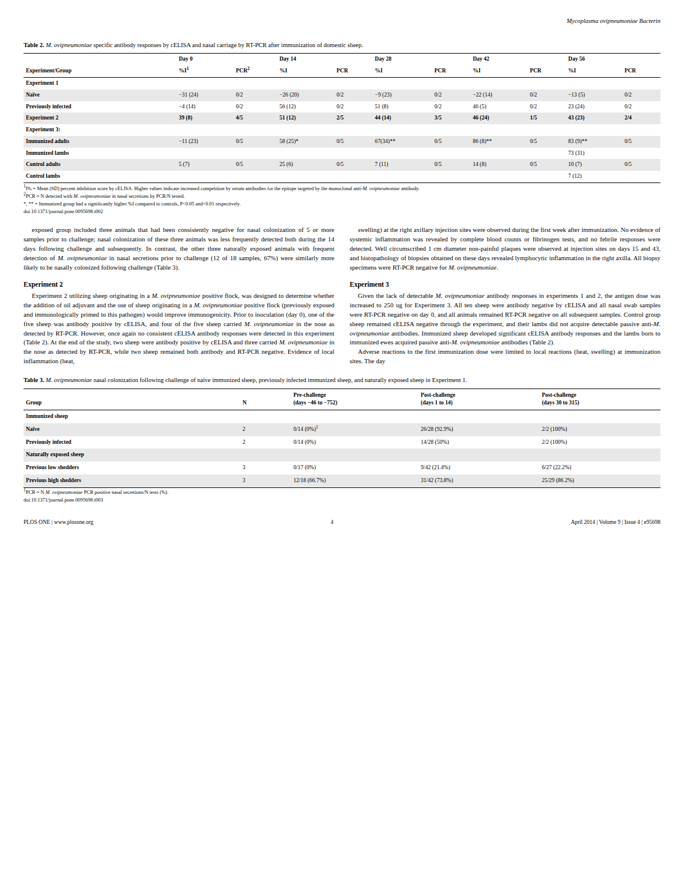Mycoplasma ovipneumoniae Bacterin
Table 2. M. ovipneumoniae specific antibody responses by cELISA and nasal carriage by RT-PCR after immunization of domestic sheep.
| | Day 0 | Day 14 | Day 28 | Day 42 | Day 56 |
| --- | --- | --- | --- | --- | --- |
| Experiment/Group | %I 1 | PCR 2 | %I | PCR | %I | PCR | %I | PCR | %I | PCR |
| Experiment 1 | | | | | | | | | | |
| Naïve | −31 (24) | 0/2 | −26 (20) | 0/2 | −9 (23) | 0/2 | −22 (14) | 0/2 | −13 (5) | 0/2 |
| Previously infected | −4 (14) | 0/2 | 56 (12) | 0/2 | 51 (8) | 0/2 | 46 (5) | 0/2 | 23 (24) | 0/2 |
| Experiment 2 | 39 (8) | 4/5 | 51 (12) | 2/5 | 44 (14) | 3/5 | 46 (24) | 1/5 | 43 (23) | 2/4 |
| Experiment 3: | | | | | | | | | | |
| Immunized adults | −11 (23) | 0/5 | 58 (25)* | 0/5 | 67(34)** | 0/5 | 86 (8)** | 0/5 | 83 (9)** | 0/5 |
| Immunized lambs | | | | | | | | | 73 (31) | |
| Control adults | 5 (7) | 0/5 | 25 (6) | 0/5 | 7 (11) | 0/5 | 14 (8) | 0/5 | 10 (7) | 0/5 |
| Control lambs | | | | | | | | | 7 (12) | |
1I% = Mean (SD) percent inhibition score by cELISA. Higher values indicate increased competition by serum antibodies for the epitope targeted by the monoclonal anti-M. ovipneumoniae antibody.
2PCR = N detected with M. ovipneumoniae in nasal secretions by PCR/N tested.
*, ** = Immunized group had a significantly higher %I compared to controls, P<0.05 and<0.01 respectively.
doi:10.1371/journal.pone.0095698.t002
exposed group included three animals that had been consistently negative for nasal colonization of 5 or more samples prior to challenge; nasal colonization of these three animals was less frequently detected both during the 14 days following challenge and subsequently. In contrast, the other three naturally exposed animals with frequent detection of M. ovipneumoniae in nasal secretions prior to challenge (12 of 18 samples, 67%) were similarly more likely to be nasally colonized following challenge (Table 3).
Experiment 2
Experiment 2 utilizing sheep originating in a M. ovipneumoniae positive flock, was designed to determine whether the addition of oil adjuvant and the use of sheep originating in a M. ovipneumoniae positive flock (previously exposed and immunologically primed to this pathogen) would improve immunogenicity. Prior to inoculation (day 0), one of the five sheep was antibody positive by cELISA, and four of the five sheep carried M. ovipneumoniae in the nose as detected by RT-PCR. However, once again no consistent cELISA antibody responses were detected in this experiment (Table 2). At the end of the study, two sheep were antibody positive by cELISA and three carried M. ovipneumoniae in the nose as detected by RT-PCR, while two sheep remained both antibody and RT-PCR negative. Evidence of local inflammation (heat,
swelling) at the right axillary injection sites were observed during the first week after immunization. No evidence of systemic inflammation was revealed by complete blood counts or fibrinogen tests, and no febrile responses were detected. Well circumscribed 1 cm diameter non-painful plaques were observed at injection sites on days 15 and 43, and histopathology of biopsies obtained on these days revealed lymphocytic inflammation in the right axilla. All biopsy specimens were RT-PCR negative for M. ovipneumoniae.
Experiment 3
Given the lack of detectable M. ovipneumoniae antibody responses in experiments 1 and 2, the antigen dose was increased to 250 ug for Experiment 3. All ten sheep were antibody negative by cELISA and all nasal swab samples were RT-PCR negative on day 0, and all animals remained RT-PCR negative on all subsequent samples. Control group sheep remained cELISA negative through the experiment, and their lambs did not acquire detectable passive anti-M. ovipneumoniae antibodies. Immunized sheep developed significant cELISA antibody responses and the lambs born to immunized ewes acquired passive anti-M. ovipneumoniae antibodies (Table 2).
Adverse reactions to the first immunization dose were limited to local reactions (heat, swelling) at immunization sites. The day
Table 3. M. ovipneumoniae nasal colonization following challenge of naïve immunized sheep, previously infected immunized sheep, and naturally exposed sheep in Experiment 1.
| Group | N | Pre-challenge (days −46 to −752) | Post-challenge (days 1 to 14) | Post-challenge (days 30 to 315) |
| --- | --- | --- | --- | --- |
| Immunized sheep | | | | |
| Naïve | 2 | 0/14 (0%) 1 | 26/28 (92.9%) | 2/2 (100%) |
| Previously infected | 2 | 0/14 (0%) | 14/28 (50%) | 2/2 (100%) |
| Naturally exposed sheep | | | | |
| Previous low shedders | 3 | 0/17 (0%) | 9/42 (21.4%) | 6/27 (22.2%) |
| Previous high shedders | 3 | 12/18 (66.7%) | 31/42 (73.8%) | 25/29 (86.2%) |
1PCR = N M. ovipneumoniae PCR positive nasal secretions/N tests (%).
doi:10.1371/journal.pone.0095698.t003
PLOS ONE | www.plosone.org
4
April 2014 | Volume 9 | Issue 4 | e95698